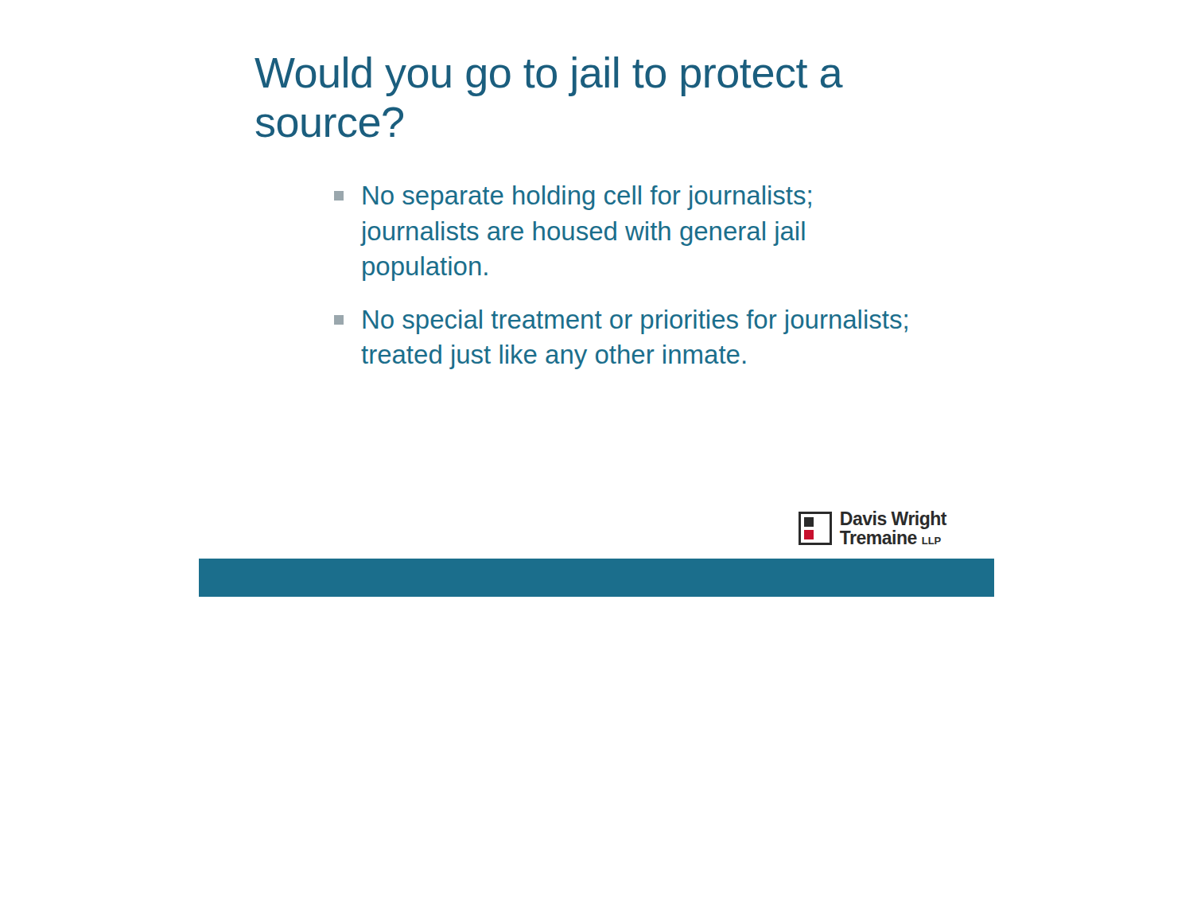Would you go to jail to protect a source?
No separate holding cell for journalists; journalists are housed with general jail population.
No special treatment or priorities for journalists; treated just like any other inmate.
Davis Wright
Tremaine LLP